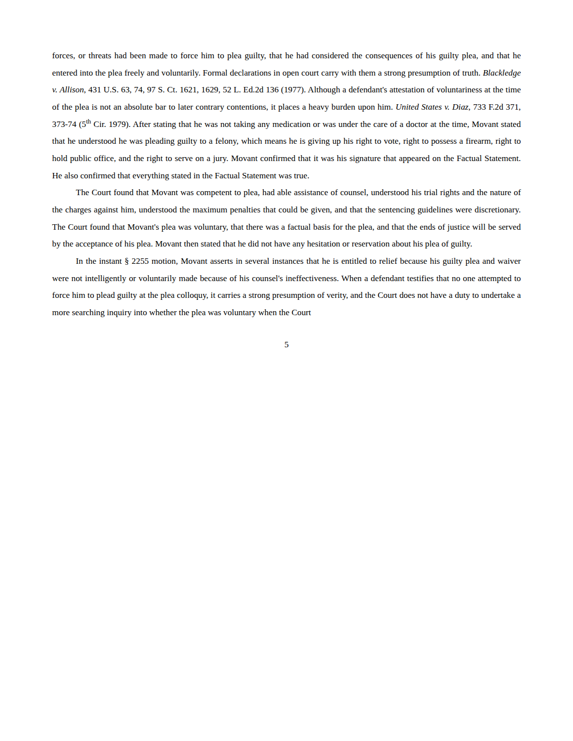forces, or threats had been made to force him to plea guilty, that he had considered the consequences of his guilty plea, and that he entered into the plea freely and voluntarily. Formal declarations in open court carry with them a strong presumption of truth. Blackledge v. Allison, 431 U.S. 63, 74, 97 S. Ct. 1621, 1629, 52 L. Ed.2d 136 (1977). Although a defendant's attestation of voluntariness at the time of the plea is not an absolute bar to later contrary contentions, it places a heavy burden upon him. United States v. Diaz, 733 F.2d 371, 373-74 (5th Cir. 1979). After stating that he was not taking any medication or was under the care of a doctor at the time, Movant stated that he understood he was pleading guilty to a felony, which means he is giving up his right to vote, right to possess a firearm, right to hold public office, and the right to serve on a jury. Movant confirmed that it was his signature that appeared on the Factual Statement. He also confirmed that everything stated in the Factual Statement was true.
The Court found that Movant was competent to plea, had able assistance of counsel, understood his trial rights and the nature of the charges against him, understood the maximum penalties that could be given, and that the sentencing guidelines were discretionary. The Court found that Movant's plea was voluntary, that there was a factual basis for the plea, and that the ends of justice will be served by the acceptance of his plea. Movant then stated that he did not have any hesitation or reservation about his plea of guilty.
In the instant § 2255 motion, Movant asserts in several instances that he is entitled to relief because his guilty plea and waiver were not intelligently or voluntarily made because of his counsel's ineffectiveness. When a defendant testifies that no one attempted to force him to plead guilty at the plea colloquy, it carries a strong presumption of verity, and the Court does not have a duty to undertake a more searching inquiry into whether the plea was voluntary when the Court
5